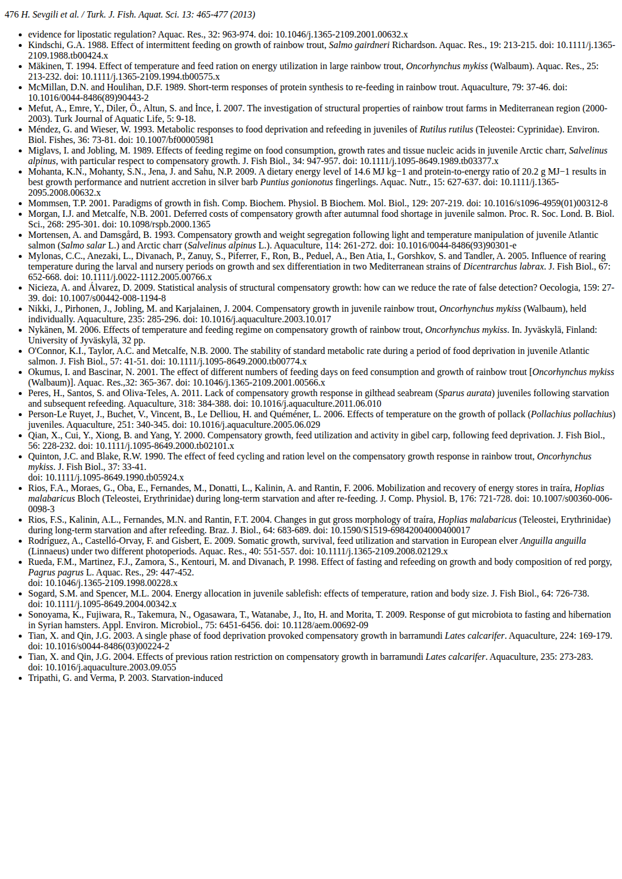476 H. Sevgili et al. / Turk. J. Fish. Aquat. Sci. 13: 465-477 (2013)
evidence for lipostatic regulation? Aquac. Res., 32: 963-974. doi: 10.1046/j.1365-2109.2001.00632.x
Kindschi, G.A. 1988. Effect of intermittent feeding on growth of rainbow trout, Salmo gairdneri Richardson. Aquac. Res., 19: 213-215. doi: 10.1111/j.1365-2109.1988.tb00424.x
Mäkinen, T. 1994. Effect of temperature and feed ration on energy utilization in large rainbow trout, Oncorhynchus mykiss (Walbaum). Aquac. Res., 25: 213-232. doi: 10.1111/j.1365-2109.1994.tb00575.x
McMillan, D.N. and Houlihan, D.F. 1989. Short-term responses of protein synthesis to re-feeding in rainbow trout. Aquaculture, 79: 37-46. doi: 10.1016/0044-8486(89)90443-2
Mefut, A., Emre, Y., Diler, Ö., Altun, S. and İnce, İ. 2007. The investigation of structural properties of rainbow trout farms in Mediterranean region (2000-2003). Turk Journal of Aquatic Life, 5: 9-18.
Méndez, G. and Wieser, W. 1993. Metabolic responses to food deprivation and refeeding in juveniles of Rutilus rutilus (Teleostei: Cyprinidae). Environ. Biol. Fishes, 36: 73-81. doi: 10.1007/bf00005981
Miglavs, I. and Jobling, M. 1989. Effects of feeding regime on food consumption, growth rates and tissue nucleic acids in juvenile Arctic charr, Salvelinus alpinus, with particular respect to compensatory growth. J. Fish Biol., 34: 947-957. doi: 10.1111/j.1095-8649.1989.tb03377.x
Mohanta, K.N., Mohanty, S.N., Jena, J. and Sahu, N.P. 2009. A dietary energy level of 14.6 MJ kg−1 and protein-to-energy ratio of 20.2 g MJ−1 results in best growth performance and nutrient accretion in silver barb Puntius gonionotus fingerlings. Aquac. Nutr., 15: 627-637. doi: 10.1111/j.1365-2095.2008.00632.x
Mommsen, T.P. 2001. Paradigms of growth in fish. Comp. Biochem. Physiol. B Biochem. Mol. Biol., 129: 207-219. doi: 10.1016/s1096-4959(01)00312-8
Morgan, I.J. and Metcalfe, N.B. 2001. Deferred costs of compensatory growth after autumnal food shortage in juvenile salmon. Proc. R. Soc. Lond. B. Biol. Sci., 268: 295-301. doi: 10.1098/rspb.2000.1365
Mortensen, A. and Damsgård, B. 1993. Compensatory growth and weight segregation following light and temperature manipulation of juvenile Atlantic salmon (Salmo salar L.) and Arctic charr (Salvelinus alpinus L.). Aquaculture, 114: 261-272. doi: 10.1016/0044-8486(93)90301-e
Mylonas, C.C., Anezaki, L., Divanach, P., Zanuy, S., Piferrer, F., Ron, B., Peduel, A., Ben Atia, I., Gorshkov, S. and Tandler, A. 2005. Influence of rearing temperature during the larval and nursery periods on growth and sex differentiation in two Mediterranean strains of Dicentrarchus labrax. J. Fish Biol., 67: 652-668. doi: 10.1111/j.0022-1112.2005.00766.x
Nicieza, A. and Álvarez, D. 2009. Statistical analysis of structural compensatory growth: how can we reduce the rate of false detection? Oecologia, 159: 27-39. doi: 10.1007/s00442-008-1194-8
Nikki, J., Pirhonen, J., Jobling, M. and Karjalainen, J. 2004. Compensatory growth in juvenile rainbow trout, Oncorhynchus mykiss (Walbaum), held individually. Aquaculture, 235: 285-296. doi: 10.1016/j.aquaculture.2003.10.017
Nykänen, M. 2006. Effects of temperature and feeding regime on compensatory growth of rainbow trout, Oncorhynchus mykiss. In. Jyväskylä, Finland: University of Jyväskylä, 32 pp.
O'Connor, K.I., Taylor, A.C. and Metcalfe, N.B. 2000. The stability of standard metabolic rate during a period of food deprivation in juvenile Atlantic salmon. J. Fish Biol., 57: 41-51. doi: 10.1111/j.1095-8649.2000.tb00774.x
Okumus, I. and Bascinar, N. 2001. The effect of different numbers of feeding days on feed consumption and growth of rainbow trout [Oncorhynchus mykiss (Walbaum)]. Aquac. Res.,32: 365-367. doi: 10.1046/j.1365-2109.2001.00566.x
Peres, H., Santos, S. and Oliva-Teles, A. 2011. Lack of compensatory growth response in gilthead seabream (Sparus aurata) juveniles following starvation and subsequent refeeding. Aquaculture, 318: 384-388. doi: 10.1016/j.aquaculture.2011.06.010
Person-Le Ruyet, J., Buchet, V., Vincent, B., Le Delliou, H. and Quéméner, L. 2006. Effects of temperature on the growth of pollack (Pollachius pollachius) juveniles. Aquaculture, 251: 340-345. doi: 10.1016/j.aquaculture.2005.06.029
Qian, X., Cui, Y., Xiong, B. and Yang, Y. 2000. Compensatory growth, feed utilization and activity in gibel carp, following feed deprivation. J. Fish Biol., 56: 228-232. doi: 10.1111/j.1095-8649.2000.tb02101.x
Quinton, J.C. and Blake, R.W. 1990. The effect of feed cycling and ration level on the compensatory growth response in rainbow trout, Oncorhynchus mykiss. J. Fish Biol., 37: 33-41.
doi: 10.1111/j.1095-8649.1990.tb05924.x
Rios, F.A., Moraes, G., Oba, E., Fernandes, M., Donatti, L., Kalinin, A. and Rantin, F. 2006. Mobilization and recovery of energy stores in traíra, Hoplias malabaricus Bloch (Teleostei, Erythrinidae) during long-term starvation and after re-feeding. J. Comp. Physiol. B, 176: 721-728. doi: 10.1007/s00360-006-0098-3
Rios, F.S., Kalinin, A.L., Fernandes, M.N. and Rantin, F.T. 2004. Changes in gut gross morphology of traíra, Hoplias malabaricus (Teleostei, Erythrinidae) during long-term starvation and after refeeding. Braz. J. Biol., 64: 683-689. doi: 10.1590/S1519-69842004000400017
Rodríguez, A., Castelló-Orvay, F. and Gisbert, E. 2009. Somatic growth, survival, feed utilization and starvation in European elver Anguilla anguilla (Linnaeus) under two different photoperiods. Aquac. Res., 40: 551-557. doi: 10.1111/j.1365-2109.2008.02129.x
Rueda, F.M., Martinez, F.J., Zamora, S., Kentouri, M. and Divanach, P. 1998. Effect of fasting and refeeding on growth and body composition of red porgy, Pagrus pagrus L. Aquac. Res., 29: 447-452.
doi: 10.1046/j.1365-2109.1998.00228.x
Sogard, S.M. and Spencer, M.L. 2004. Energy allocation in juvenile sablefish: effects of temperature, ration and body size. J. Fish Biol., 64: 726-738.
doi: 10.1111/j.1095-8649.2004.00342.x
Sonoyama, K., Fujiwara, R., Takemura, N., Ogasawara, T., Watanabe, J., Ito, H. and Morita, T. 2009. Response of gut microbiota to fasting and hibernation in Syrian hamsters. Appl. Environ. Microbiol., 75: 6451-6456. doi: 10.1128/aem.00692-09
Tian, X. and Qin, J.G. 2003. A single phase of food deprivation provoked compensatory growth in barramundi Lates calcarifer. Aquaculture, 224: 169-179. doi: 10.1016/s0044-8486(03)00224-2
Tian, X. and Qin, J.G. 2004. Effects of previous ration restriction on compensatory growth in barramundi Lates calcarifer. Aquaculture, 235: 273-283.
doi: 10.1016/j.aquaculture.2003.09.055
Tripathi, G. and Verma, P. 2003. Starvation-induced